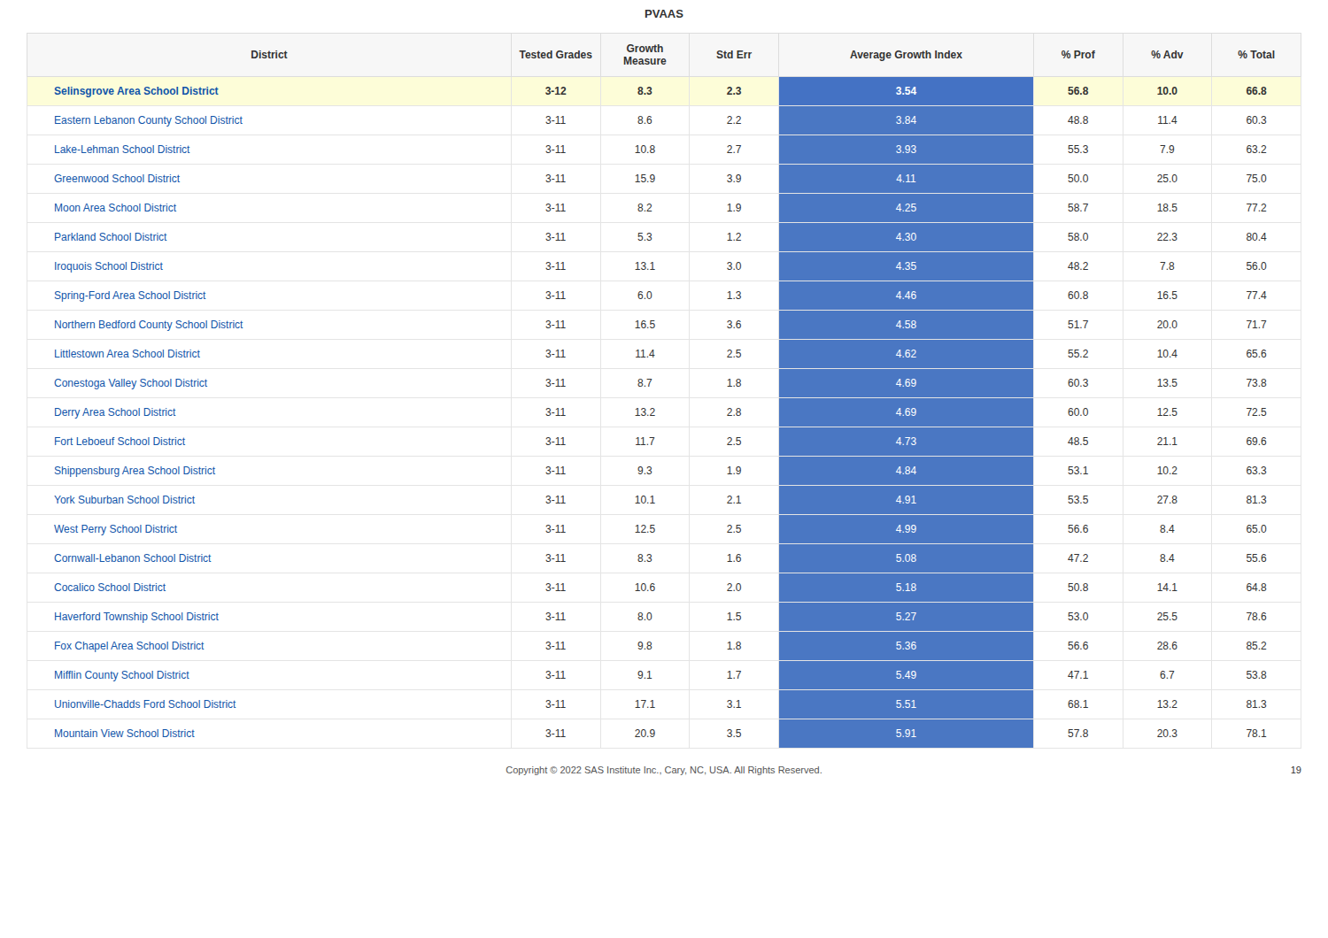PVAAS
| District | Tested Grades | Growth Measure | Std Err | Average Growth Index | % Prof | % Adv | % Total |
| --- | --- | --- | --- | --- | --- | --- | --- |
| Selinsgrove Area School District | 3-12 | 8.3 | 2.3 | 3.54 | 56.8 | 10.0 | 66.8 |
| Eastern Lebanon County School District | 3-11 | 8.6 | 2.2 | 3.84 | 48.8 | 11.4 | 60.3 |
| Lake-Lehman School District | 3-11 | 10.8 | 2.7 | 3.93 | 55.3 | 7.9 | 63.2 |
| Greenwood School District | 3-11 | 15.9 | 3.9 | 4.11 | 50.0 | 25.0 | 75.0 |
| Moon Area School District | 3-11 | 8.2 | 1.9 | 4.25 | 58.7 | 18.5 | 77.2 |
| Parkland School District | 3-11 | 5.3 | 1.2 | 4.30 | 58.0 | 22.3 | 80.4 |
| Iroquois School District | 3-11 | 13.1 | 3.0 | 4.35 | 48.2 | 7.8 | 56.0 |
| Spring-Ford Area School District | 3-11 | 6.0 | 1.3 | 4.46 | 60.8 | 16.5 | 77.4 |
| Northern Bedford County School District | 3-11 | 16.5 | 3.6 | 4.58 | 51.7 | 20.0 | 71.7 |
| Littlestown Area School District | 3-11 | 11.4 | 2.5 | 4.62 | 55.2 | 10.4 | 65.6 |
| Conestoga Valley School District | 3-11 | 8.7 | 1.8 | 4.69 | 60.3 | 13.5 | 73.8 |
| Derry Area School District | 3-11 | 13.2 | 2.8 | 4.69 | 60.0 | 12.5 | 72.5 |
| Fort Leboeuf School District | 3-11 | 11.7 | 2.5 | 4.73 | 48.5 | 21.1 | 69.6 |
| Shippensburg Area School District | 3-11 | 9.3 | 1.9 | 4.84 | 53.1 | 10.2 | 63.3 |
| York Suburban School District | 3-11 | 10.1 | 2.1 | 4.91 | 53.5 | 27.8 | 81.3 |
| West Perry School District | 3-11 | 12.5 | 2.5 | 4.99 | 56.6 | 8.4 | 65.0 |
| Cornwall-Lebanon School District | 3-11 | 8.3 | 1.6 | 5.08 | 47.2 | 8.4 | 55.6 |
| Cocalico School District | 3-11 | 10.6 | 2.0 | 5.18 | 50.8 | 14.1 | 64.8 |
| Haverford Township School District | 3-11 | 8.0 | 1.5 | 5.27 | 53.0 | 25.5 | 78.6 |
| Fox Chapel Area School District | 3-11 | 9.8 | 1.8 | 5.36 | 56.6 | 28.6 | 85.2 |
| Mifflin County School District | 3-11 | 9.1 | 1.7 | 5.49 | 47.1 | 6.7 | 53.8 |
| Unionville-Chadds Ford School District | 3-11 | 17.1 | 3.1 | 5.51 | 68.1 | 13.2 | 81.3 |
| Mountain View School District | 3-11 | 20.9 | 3.5 | 5.91 | 57.8 | 20.3 | 78.1 |
Copyright © 2022 SAS Institute Inc., Cary, NC, USA. All Rights Reserved. 19